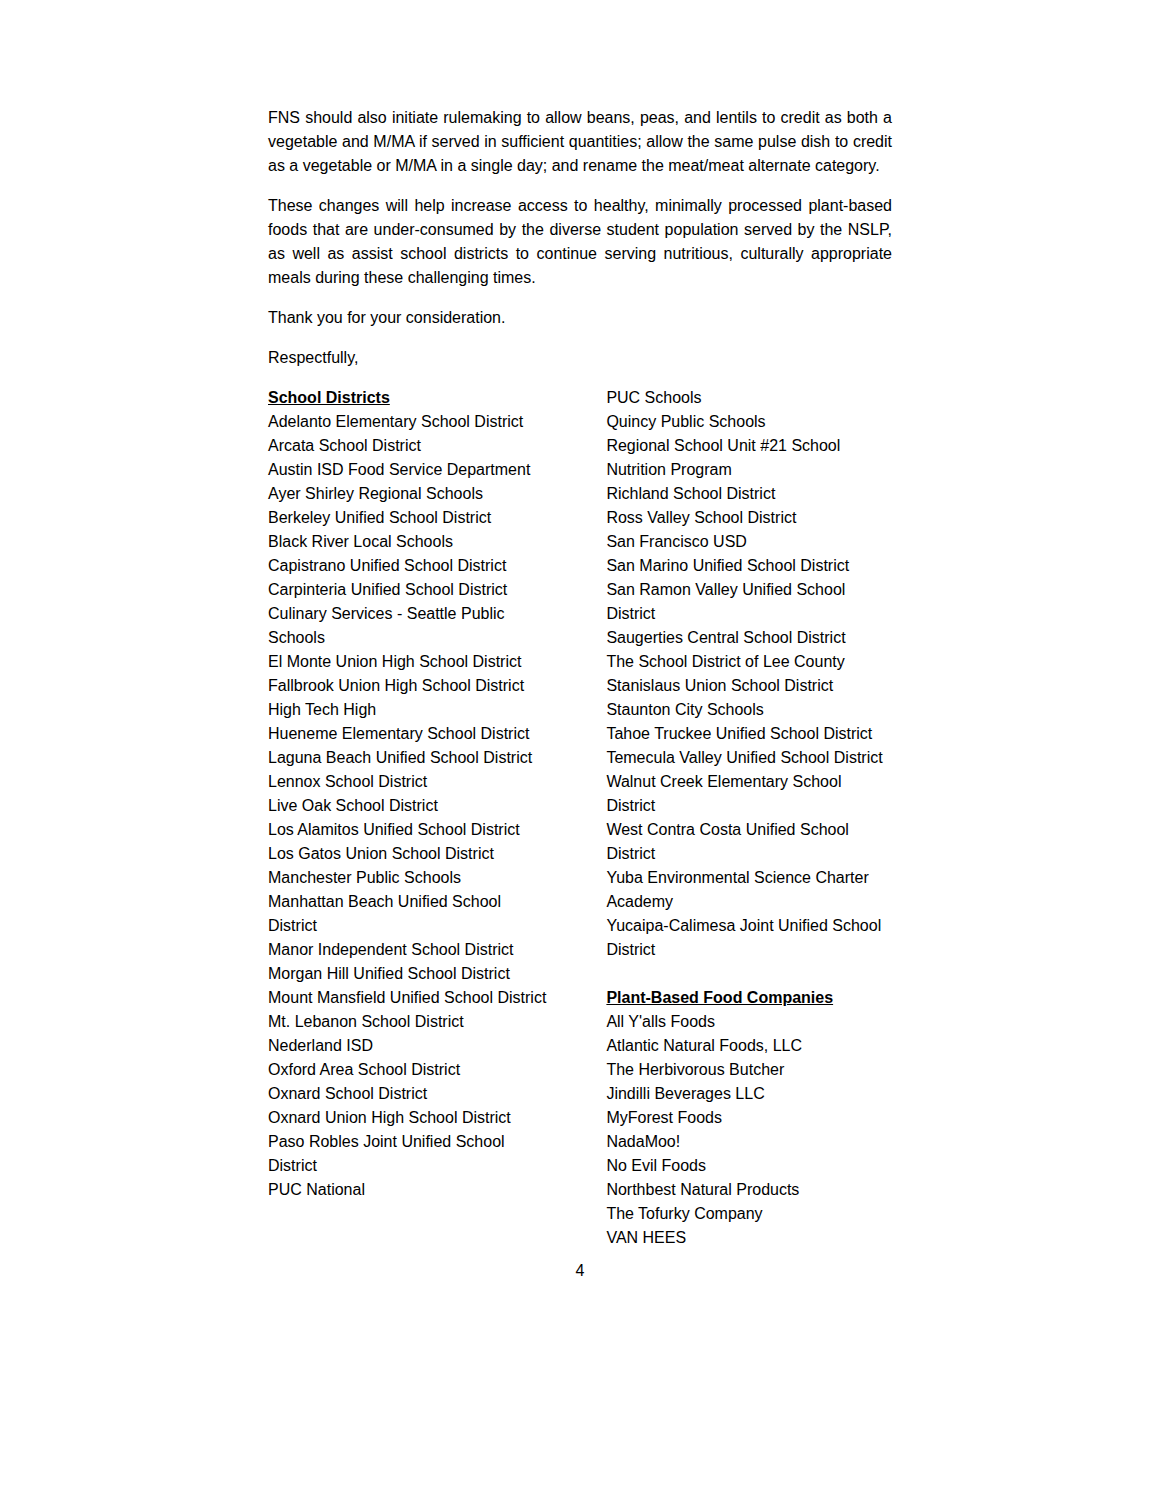FNS should also initiate rulemaking to allow beans, peas, and lentils to credit as both a vegetable and M/MA if served in sufficient quantities; allow the same pulse dish to credit as a vegetable or M/MA in a single day; and rename the meat/meat alternate category.
These changes will help increase access to healthy, minimally processed plant-based foods that are under-consumed by the diverse student population served by the NSLP, as well as assist school districts to continue serving nutritious, culturally appropriate meals during these challenging times.
Thank you for your consideration.
Respectfully,
School Districts
Adelanto Elementary School District
Arcata School District
Austin ISD Food Service Department
Ayer Shirley Regional Schools
Berkeley Unified School District
Black River Local Schools
Capistrano Unified School District
Carpinteria Unified School District
Culinary Services - Seattle Public Schools
El Monte Union High School District
Fallbrook Union High School District
High Tech High
Hueneme Elementary School District
Laguna Beach Unified School District
Lennox School District
Live Oak School District
Los Alamitos Unified School District
Los Gatos Union School District
Manchester Public Schools
Manhattan Beach Unified School District
Manor Independent School District
Morgan Hill Unified School District
Mount Mansfield Unified School District
Mt. Lebanon School District
Nederland ISD
Oxford Area School District
Oxnard School District
Oxnard Union High School District
Paso Robles Joint Unified School District
PUC National
PUC Schools
Quincy Public Schools
Regional School Unit #21 School Nutrition Program
Richland School District
Ross Valley School District
San Francisco USD
San Marino Unified School District
San Ramon Valley Unified School District
Saugerties Central School District
The School District of Lee County
Stanislaus Union School District
Staunton City Schools
Tahoe Truckee Unified School District
Temecula Valley Unified School District
Walnut Creek Elementary School District
West Contra Costa Unified School District
Yuba Environmental Science Charter Academy
Yucaipa-Calimesa Joint Unified School District
Plant-Based Food Companies
All Y'alls Foods
Atlantic Natural Foods, LLC
The Herbivorous Butcher
Jindilli Beverages LLC
MyForest Foods
NadaMoo!
No Evil Foods
Northbest Natural Products
The Tofurky Company
VAN HEES
4